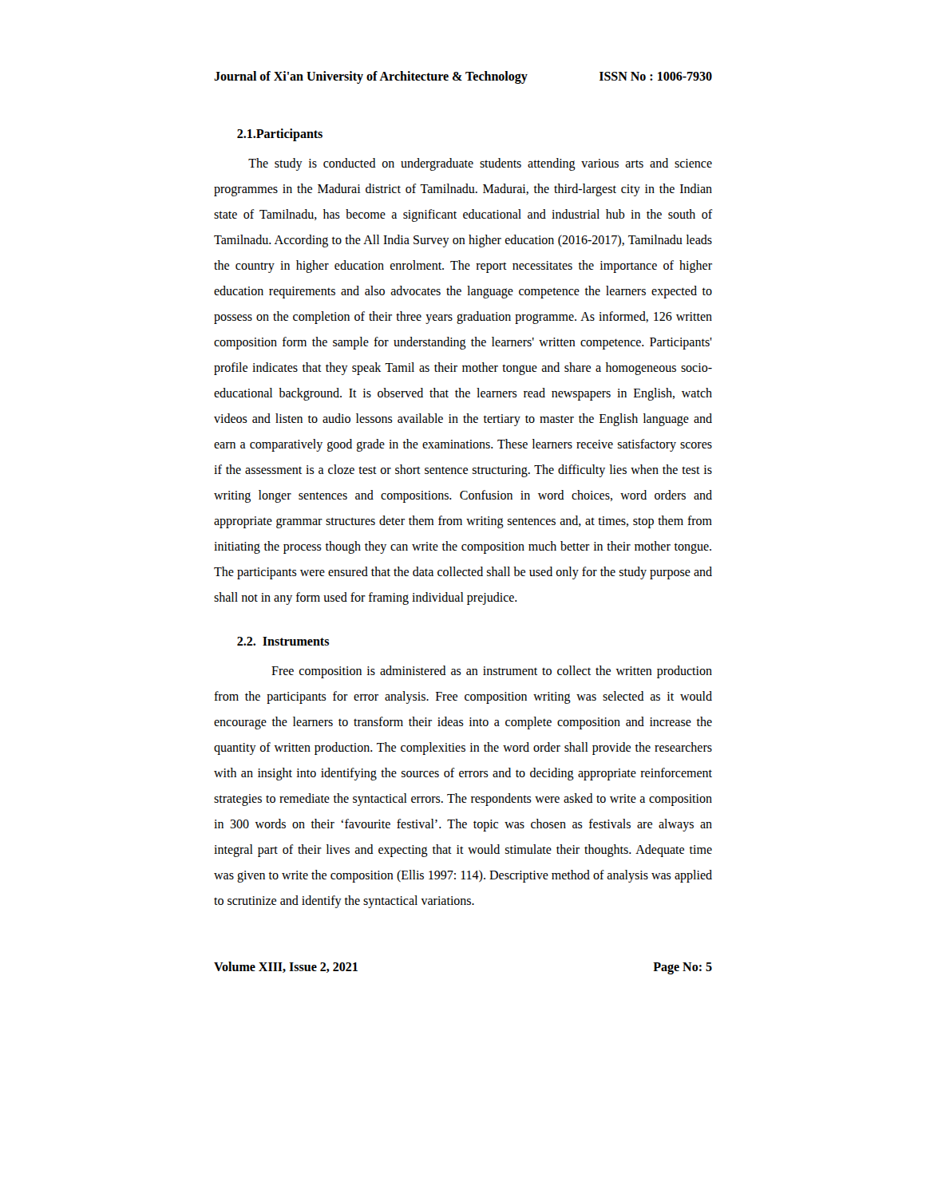Journal of Xi'an University of Architecture & Technology
ISSN No : 1006-7930
2.1.Participants
The study is conducted on undergraduate students attending various arts and science programmes in the Madurai district of Tamilnadu. Madurai, the third-largest city in the Indian state of Tamilnadu, has become a significant educational and industrial hub in the south of Tamilnadu. According to the All India Survey on higher education (2016-2017), Tamilnadu leads the country in higher education enrolment. The report necessitates the importance of higher education requirements and also advocates the language competence the learners expected to possess on the completion of their three years graduation programme. As informed, 126 written composition form the sample for understanding the learners' written competence. Participants' profile indicates that they speak Tamil as their mother tongue and share a homogeneous socio-educational background. It is observed that the learners read newspapers in English, watch videos and listen to audio lessons available in the tertiary to master the English language and earn a comparatively good grade in the examinations. These learners receive satisfactory scores if the assessment is a cloze test or short sentence structuring. The difficulty lies when the test is writing longer sentences and compositions. Confusion in word choices, word orders and appropriate grammar structures deter them from writing sentences and, at times, stop them from initiating the process though they can write the composition much better in their mother tongue. The participants were ensured that the data collected shall be used only for the study purpose and shall not in any form used for framing individual prejudice.
2.2. Instruments
Free composition is administered as an instrument to collect the written production from the participants for error analysis. Free composition writing was selected as it would encourage the learners to transform their ideas into a complete composition and increase the quantity of written production. The complexities in the word order shall provide the researchers with an insight into identifying the sources of errors and to deciding appropriate reinforcement strategies to remediate the syntactical errors. The respondents were asked to write a composition in 300 words on their ‘favourite festival’. The topic was chosen as festivals are always an integral part of their lives and expecting that it would stimulate their thoughts. Adequate time was given to write the composition (Ellis 1997: 114). Descriptive method of analysis was applied to scrutinize and identify the syntactical variations.
Volume XIII, Issue 2, 2021
Page No: 5